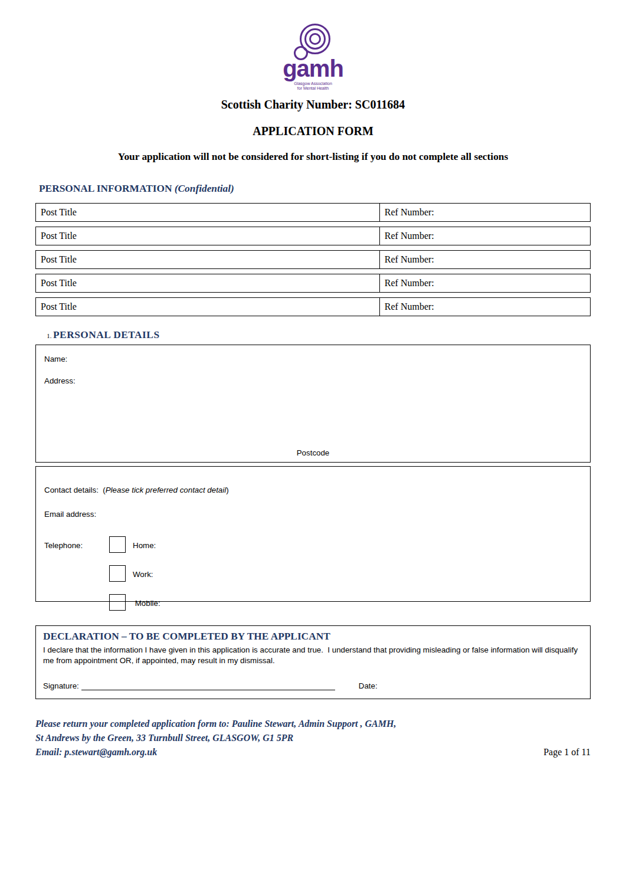gamh
Glasgow Association
for Mental Health
Scottish Charity Number: SC011684
APPLICATION FORM
Your application will not be considered for short-listing if you do not complete all sections
PERSONAL INFORMATION (Confidential)
| Post Title | Ref Number: |
| Post Title | Ref Number: |
| Post Title | Ref Number: |
| Post Title | Ref Number: |
| Post Title | Ref Number: |
PERSONAL DETAILS
Name:
Address:
Postcode
Contact details: (Please tick preferred contact detail)
Email address:
Telephone:
Home:
Work:
Mobile:
DECLARATION – TO BE COMPLETED BY THE APPLICANT
I declare that the information I have given in this application is accurate and true. I understand that providing misleading or false information will disqualify me from appointment OR, if appointed, may result in my dismissal.
Signature: Date:
Please return your completed application form to: Pauline Stewart, Admin Support , GAMH,
St Andrews by the Green, 33 Turnbull Street, GLASGOW, G1 5PR
Email: p.stewart@gamh.org.uk Page 1 of 11